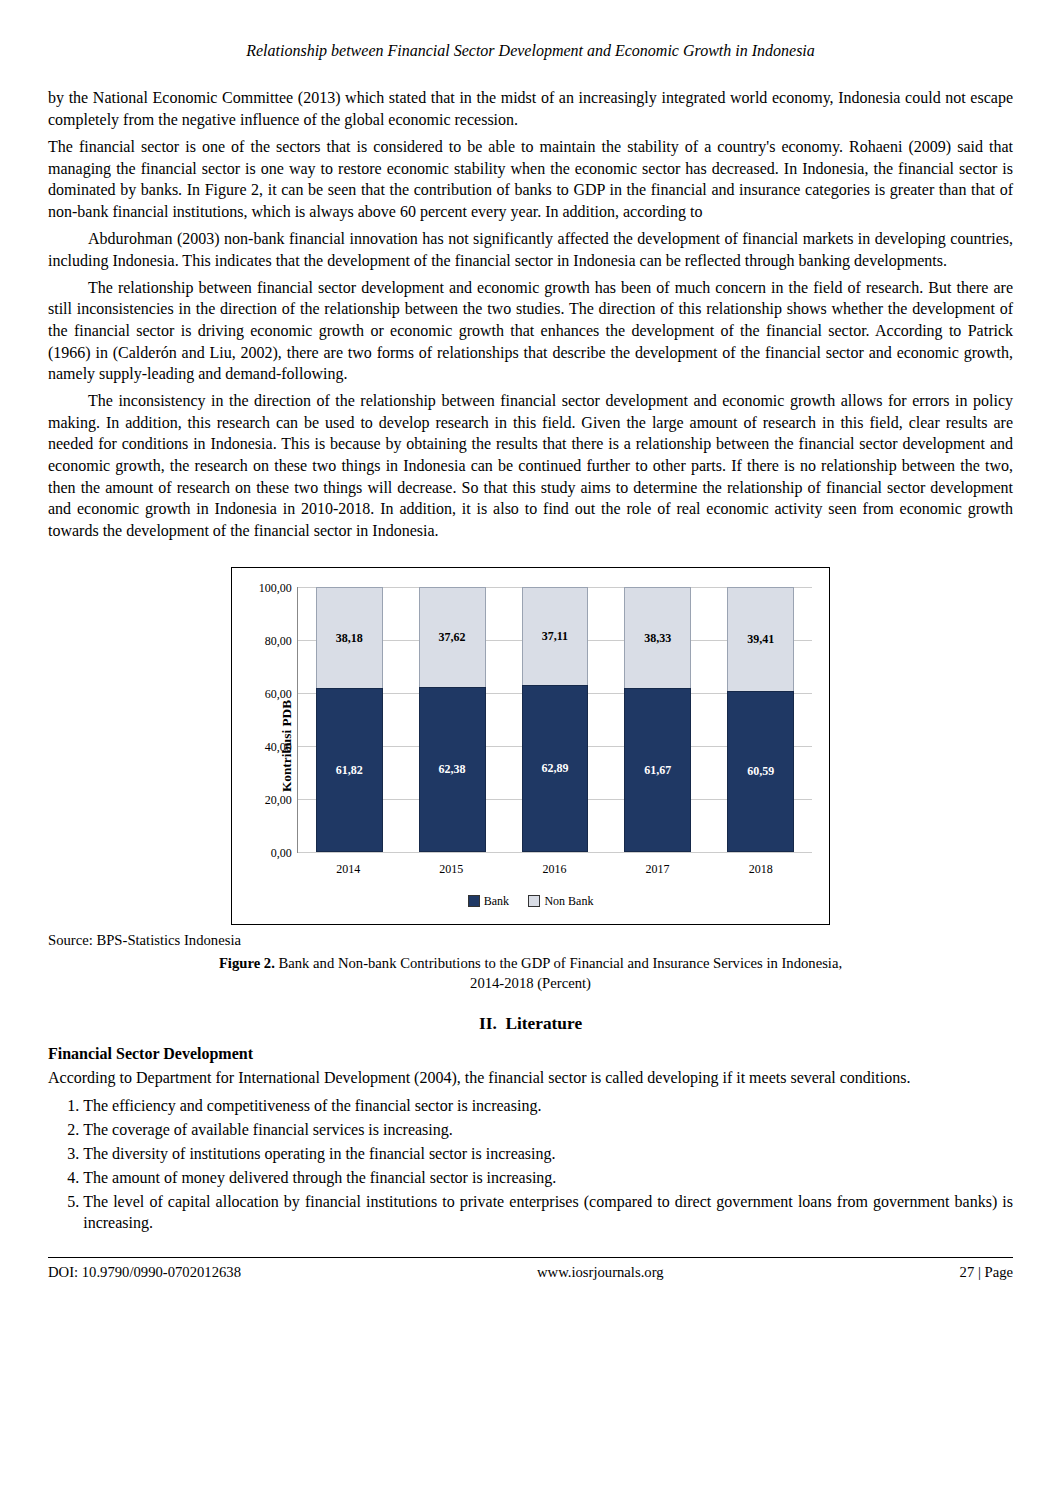Relationship between Financial Sector Development and Economic Growth in Indonesia
by the National Economic Committee (2013) which stated that in the midst of an increasingly integrated world economy, Indonesia could not escape completely from the negative influence of the global economic recession.
The financial sector is one of the sectors that is considered to be able to maintain the stability of a country's economy. Rohaeni (2009) said that managing the financial sector is one way to restore economic stability when the economic sector has decreased. In Indonesia, the financial sector is dominated by banks. In Figure 2, it can be seen that the contribution of banks to GDP in the financial and insurance categories is greater than that of non-bank financial institutions, which is always above 60 percent every year. In addition, according to
Abdurohman (2003) non-bank financial innovation has not significantly affected the development of financial markets in developing countries, including Indonesia. This indicates that the development of the financial sector in Indonesia can be reflected through banking developments.
The relationship between financial sector development and economic growth has been of much concern in the field of research. But there are still inconsistencies in the direction of the relationship between the two studies. The direction of this relationship shows whether the development of the financial sector is driving economic growth or economic growth that enhances the development of the financial sector. According to Patrick (1966) in (Calderón and Liu, 2002), there are two forms of relationships that describe the development of the financial sector and economic growth, namely supply-leading and demand-following.
The inconsistency in the direction of the relationship between financial sector development and economic growth allows for errors in policy making. In addition, this research can be used to develop research in this field. Given the large amount of research in this field, clear results are needed for conditions in Indonesia. This is because by obtaining the results that there is a relationship between the financial sector development and economic growth, the research on these two things in Indonesia can be continued further to other parts. If there is no relationship between the two, then the amount of research on these two things will decrease. So that this study aims to determine the relationship of financial sector development and economic growth in Indonesia in 2010-2018. In addition, it is also to find out the role of real economic activity seen from economic growth towards the development of the financial sector in Indonesia.
Kontribusi PDB
100,00
80,00
60,00
40,00
20,00
0,00
38,18
61,82
37,62
62,38
37,11
62,89
38,33
61,67
39,41
60,59
2014 2015 2016 2017 2018
Bank Non Bank
Source: BPS-Statistics Indonesia
Figure 2. Bank and Non-bank Contributions to the GDP of Financial and Insurance Services in Indonesia,
2014-2018 (Percent)
II. Literature
Financial Sector Development
According to Department for International Development (2004), the financial sector is called developing if it meets several conditions.
The efficiency and competitiveness of the financial sector is increasing.
The coverage of available financial services is increasing.
The diversity of institutions operating in the financial sector is increasing.
The amount of money delivered through the financial sector is increasing.
The level of capital allocation by financial institutions to private enterprises (compared to direct government loans from government banks) is increasing.
DOI: 10.9790/0990-0702012638 www.iosrjournals.org 27 | Page